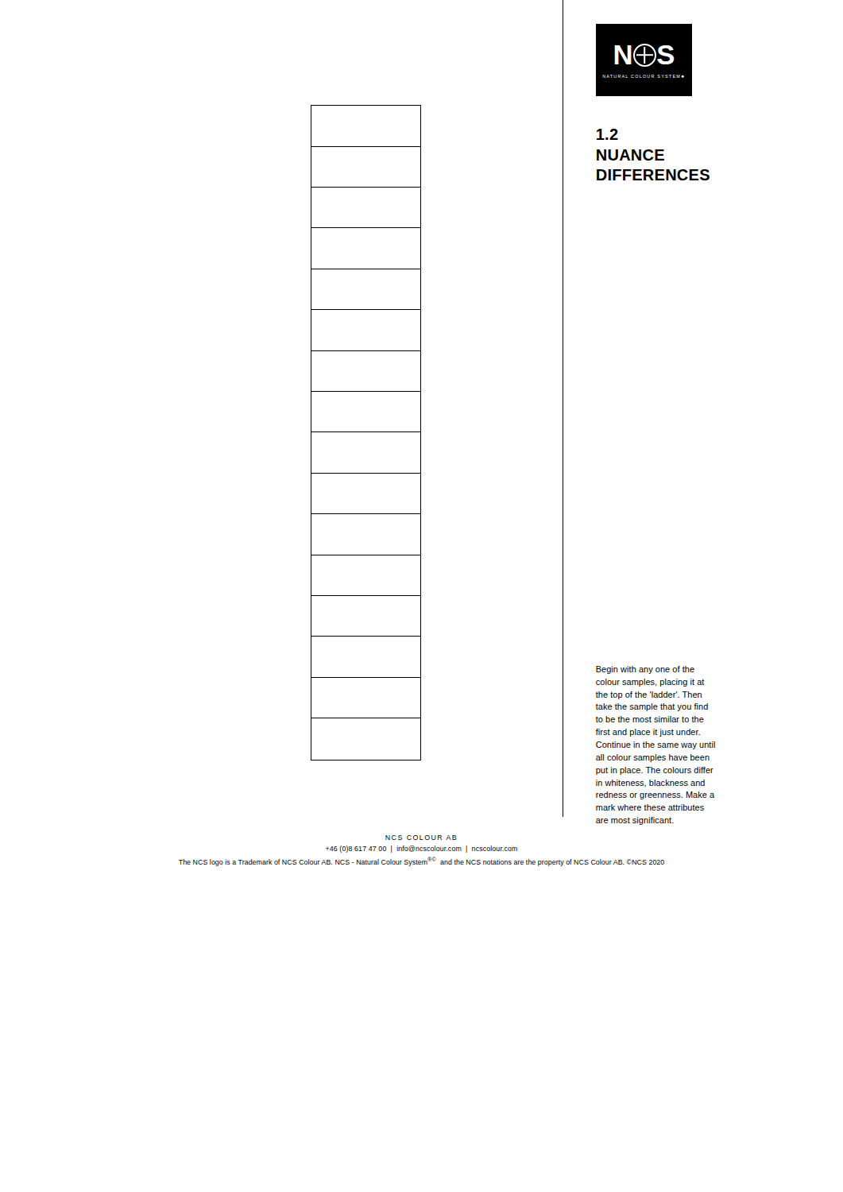N S
NATURAL COLOUR SYSTEM●
1.2
Nuance
Differences
Begin with any one of the colour samples, placing it at the top of the 'ladder'. Then take the sample that you find to be the most similar to the first and place it just under. Continue in the same way until all colour samples have been put in place. The colours differ in whiteness, blackness and redness or greenness. Make a mark where these attributes are most significant.
NCS COLOUR AB
+46 (0)8 617 47 00 | info@ncscolour.com | ncscolour.com
The NCS logo is a Trademark of NCS Colour AB. NCS - Natural Colour System®© and the NCS notations are the property of NCS Colour AB. ©NCS 2020